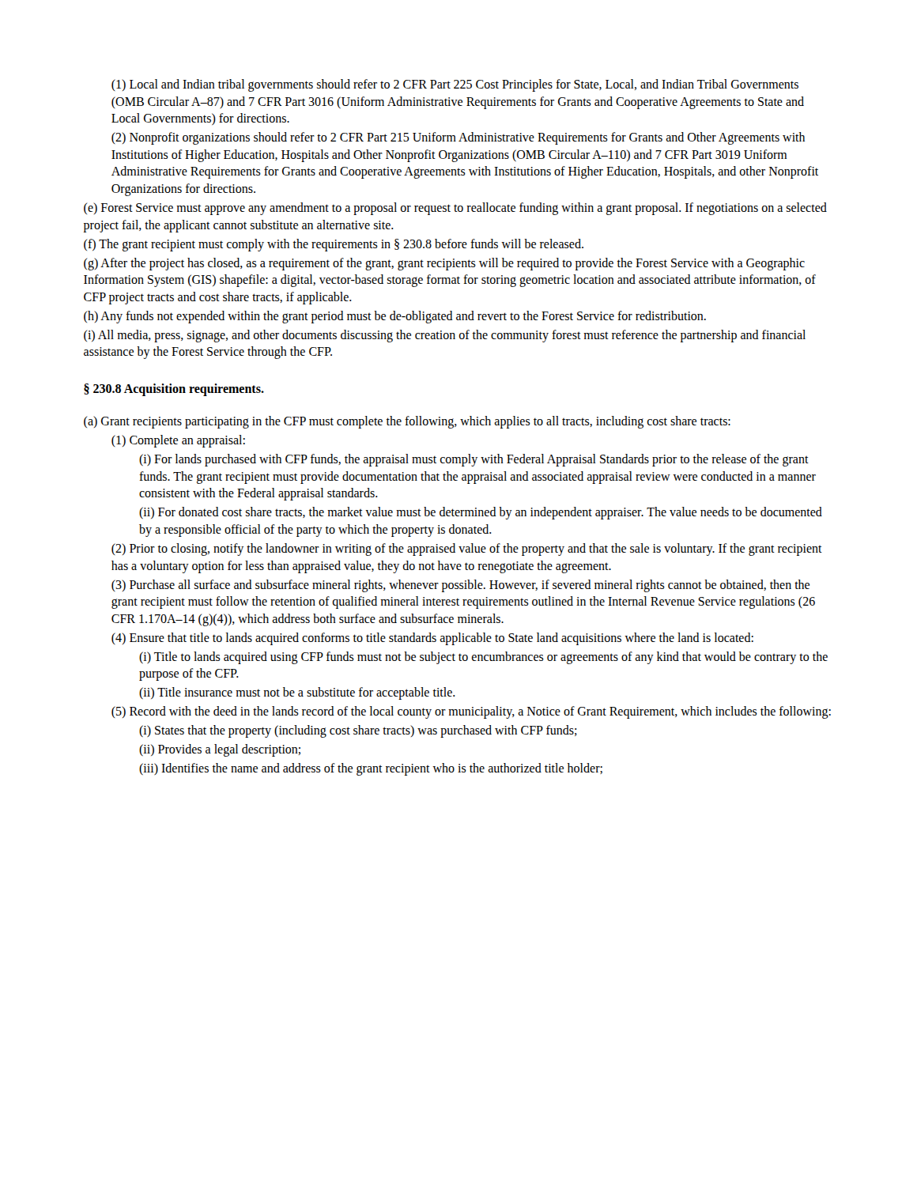(1) Local and Indian tribal governments should refer to 2 CFR Part 225 Cost Principles for State, Local, and Indian Tribal Governments (OMB Circular A–87) and 7 CFR Part 3016 (Uniform Administrative Requirements for Grants and Cooperative Agreements to State and Local Governments) for directions.
(2) Nonprofit organizations should refer to 2 CFR Part 215 Uniform Administrative Requirements for Grants and Other Agreements with Institutions of Higher Education, Hospitals and Other Nonprofit Organizations (OMB Circular A–110) and 7 CFR Part 3019 Uniform Administrative Requirements for Grants and Cooperative Agreements with Institutions of Higher Education, Hospitals, and other Nonprofit Organizations for directions.
(e) Forest Service must approve any amendment to a proposal or request to reallocate funding within a grant proposal. If negotiations on a selected project fail, the applicant cannot substitute an alternative site.
(f) The grant recipient must comply with the requirements in § 230.8 before funds will be released.
(g) After the project has closed, as a requirement of the grant, grant recipients will be required to provide the Forest Service with a Geographic Information System (GIS) shapefile: a digital, vector-based storage format for storing geometric location and associated attribute information, of CFP project tracts and cost share tracts, if applicable.
(h) Any funds not expended within the grant period must be de-obligated and revert to the Forest Service for redistribution.
(i) All media, press, signage, and other documents discussing the creation of the community forest must reference the partnership and financial assistance by the Forest Service through the CFP.
§ 230.8 Acquisition requirements.
(a) Grant recipients participating in the CFP must complete the following, which applies to all tracts, including cost share tracts:
(1) Complete an appraisal:
(i) For lands purchased with CFP funds, the appraisal must comply with Federal Appraisal Standards prior to the release of the grant funds. The grant recipient must provide documentation that the appraisal and associated appraisal review were conducted in a manner consistent with the Federal appraisal standards.
(ii) For donated cost share tracts, the market value must be determined by an independent appraiser. The value needs to be documented by a responsible official of the party to which the property is donated.
(2) Prior to closing, notify the landowner in writing of the appraised value of the property and that the sale is voluntary. If the grant recipient has a voluntary option for less than appraised value, they do not have to renegotiate the agreement.
(3) Purchase all surface and subsurface mineral rights, whenever possible. However, if severed mineral rights cannot be obtained, then the grant recipient must follow the retention of qualified mineral interest requirements outlined in the Internal Revenue Service regulations (26 CFR 1.170A–14 (g)(4)), which address both surface and subsurface minerals.
(4) Ensure that title to lands acquired conforms to title standards applicable to State land acquisitions where the land is located:
(i) Title to lands acquired using CFP funds must not be subject to encumbrances or agreements of any kind that would be contrary to the purpose of the CFP.
(ii) Title insurance must not be a substitute for acceptable title.
(5) Record with the deed in the lands record of the local county or municipality, a Notice of Grant Requirement, which includes the following:
(i) States that the property (including cost share tracts) was purchased with CFP funds;
(ii) Provides a legal description;
(iii) Identifies the name and address of the grant recipient who is the authorized title holder;